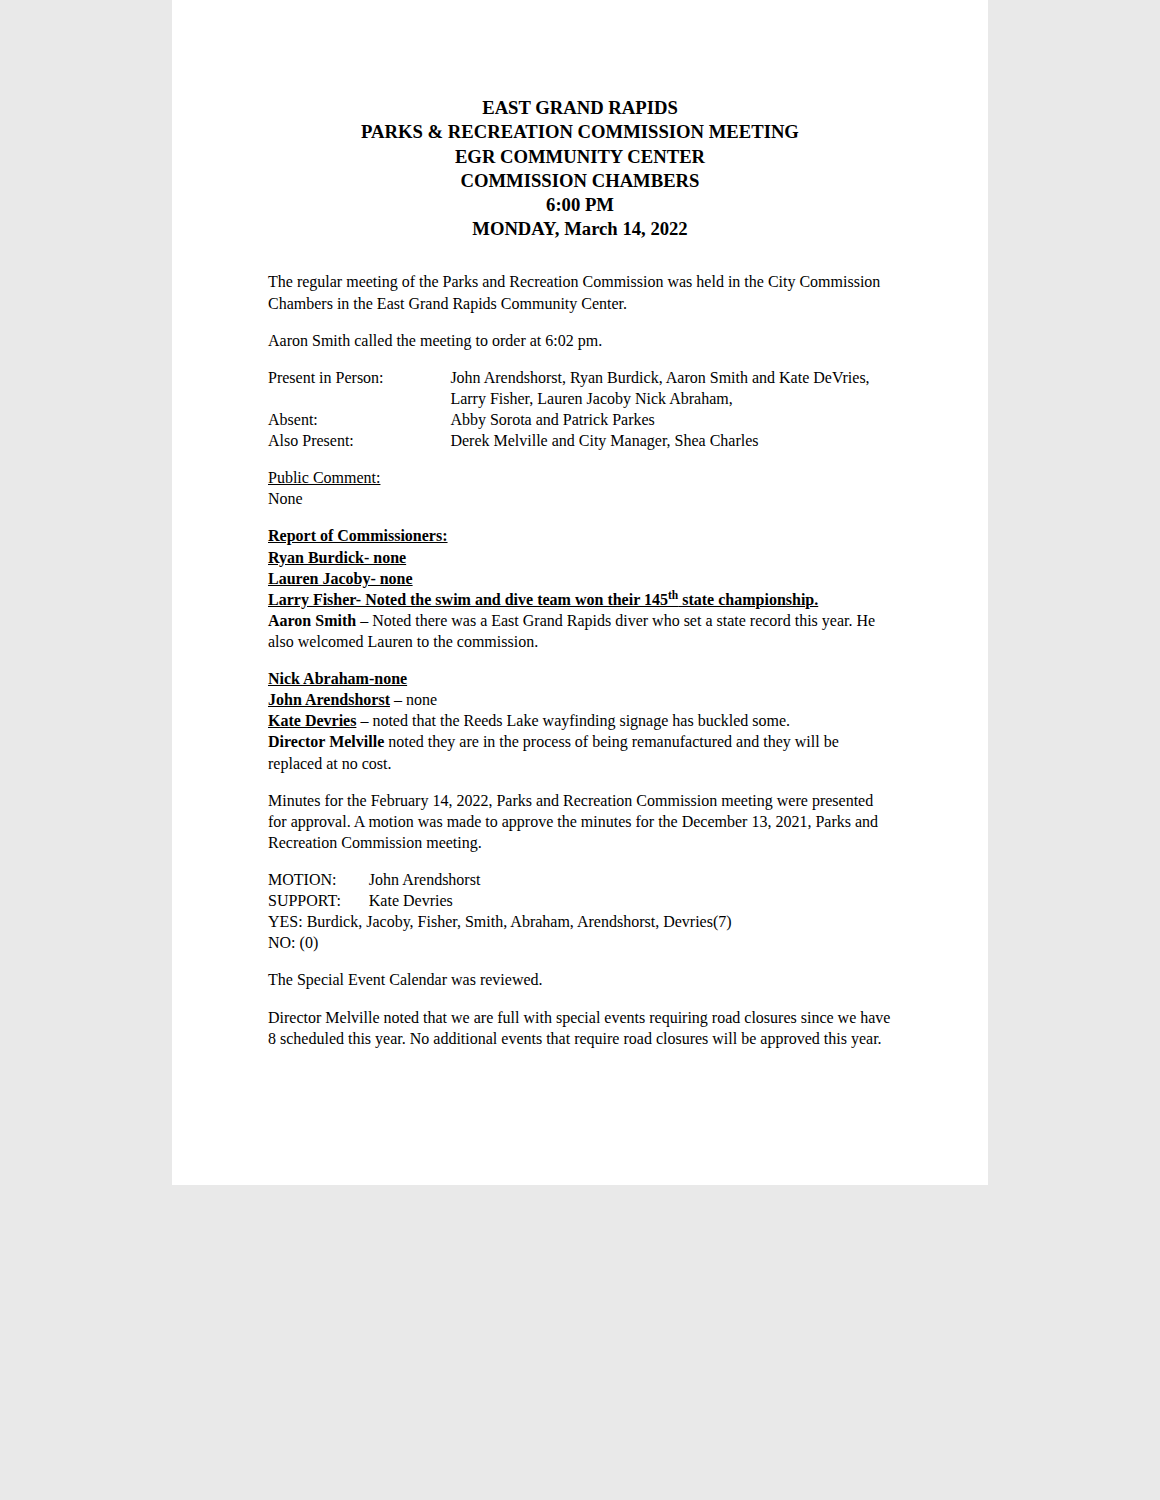EAST GRAND RAPIDS
PARKS & RECREATION COMMISSION MEETING
EGR COMMUNITY CENTER
COMMISSION CHAMBERS
6:00 PM
MONDAY, March 14, 2022
The regular meeting of the Parks and Recreation Commission was held in the City Commission Chambers in the East Grand Rapids Community Center.
Aaron Smith called the meeting to order at 6:02 pm.
| Present in Person: | John Arendshorst, Ryan Burdick, Aaron Smith and Kate DeVries, Larry Fisher, Lauren Jacoby Nick Abraham, |
| Absent: | Abby Sorota and Patrick Parkes |
| Also Present: | Derek Melville and City Manager, Shea Charles |
Public Comment:
None
Report of Commissioners:
Ryan Burdick- none
Lauren Jacoby- none
Larry Fisher- Noted the swim and dive team won their 145th state championship.
Aaron Smith – Noted there was a East Grand Rapids diver who set a state record this year. He also welcomed Lauren to the commission.
Nick Abraham-none
John Arendshorst – none
Kate Devries – noted that the Reeds Lake wayfinding signage has buckled some.
Director Melville noted they are in the process of being remanufactured and they will be replaced at no cost.
Minutes for the February 14, 2022, Parks and Recreation Commission meeting were presented for approval. A motion was made to approve the minutes for the December 13, 2021, Parks and Recreation Commission meeting.
MOTION: John Arendshorst SUPPORT: Kate Devries YES: Burdick, Jacoby, Fisher, Smith, Abraham, Arendshorst, Devries(7) NO: (0)
The Special Event Calendar was reviewed.
Director Melville noted that we are full with special events requiring road closures since we have 8 scheduled this year. No additional events that require road closures will be approved this year.